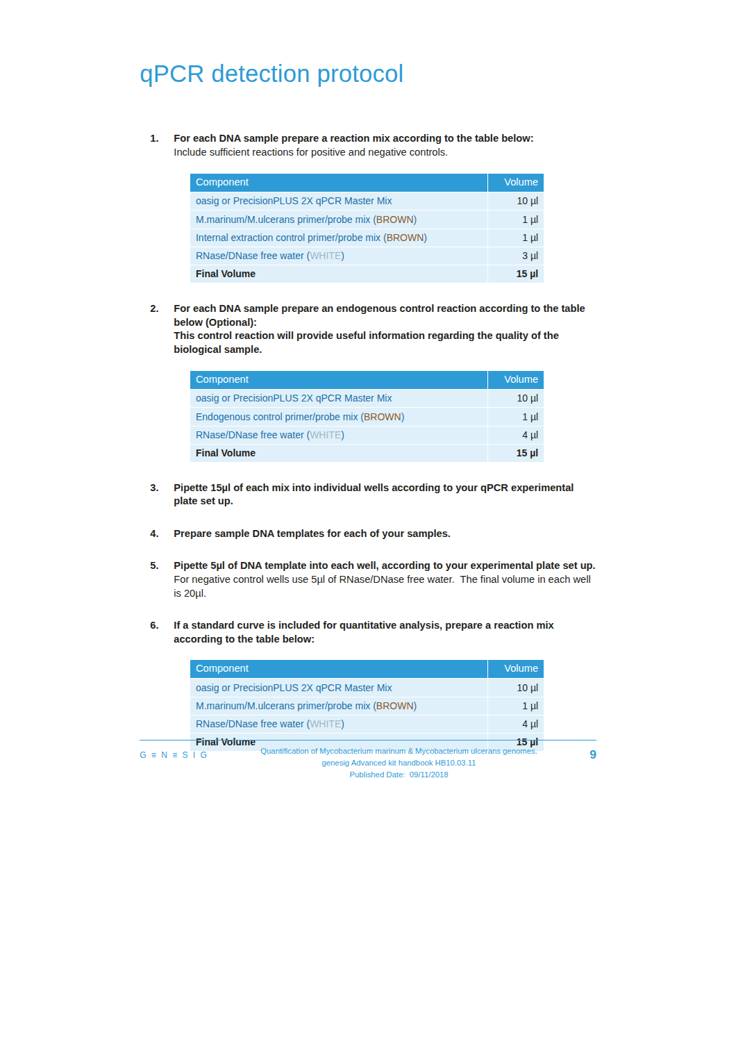qPCR detection protocol
For each DNA sample prepare a reaction mix according to the table below:
Include sufficient reactions for positive and negative controls.
| Component | Volume |
| --- | --- |
| oasig or PrecisionPLUS 2X qPCR Master Mix | 10 µl |
| M.marinum/M.ulcerans primer/probe mix ( BROWN ) | 1 µl |
| Internal extraction control primer/probe mix ( BROWN ) | 1 µl |
| RNase/DNase free water ( WHITE ) | 3 µl |
| Final Volume | 15 µl |
For each DNA sample prepare an endogenous control reaction according to the table below (Optional):
This control reaction will provide useful information regarding the quality of the biological sample.
| Component | Volume |
| --- | --- |
| oasig or PrecisionPLUS 2X qPCR Master Mix | 10 µl |
| Endogenous control primer/probe mix ( BROWN ) | 1 µl |
| RNase/DNase free water ( WHITE ) | 4 µl |
| Final Volume | 15 µl |
Pipette 15µl of each mix into individual wells according to your qPCR experimental plate set up.
Prepare sample DNA templates for each of your samples.
Pipette 5µl of DNA template into each well, according to your experimental plate set up.
For negative control wells use 5µl of RNase/DNase free water. The final volume in each well is 20µl.
If a standard curve is included for quantitative analysis, prepare a reaction mix according to the table below:
| Component | Volume |
| --- | --- |
| oasig or PrecisionPLUS 2X qPCR Master Mix | 10 µl |
| M.marinum/M.ulcerans primer/probe mix ( BROWN ) | 1 µl |
| RNase/DNase free water ( WHITE ) | 4 µl |
| Final Volume | 15 µl |
G ≡ N ≡ S I G
Quantification of Mycobacterium marinum & Mycobacterium ulcerans genomes.
genesig Advanced kit handbook HB10.03.11
Published Date: 09/11/2018
9